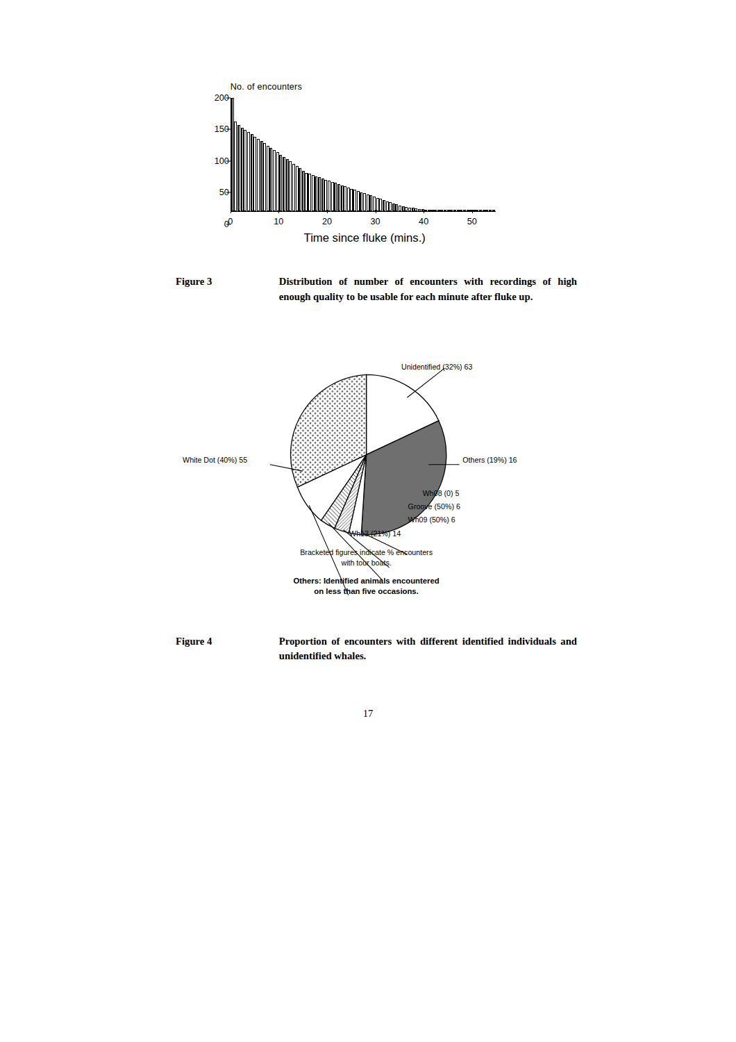No. of encounters
200
150
100
50
0
0
10
20
30
40
50
Time since fluke (mins.)
Figure 3
Distribution of number of encounters with recordings of high enough quality to be usable for each minute after fluke up.
Unidentified (32%) 63
Others (19%) 16
Wh08 (0) 5
Groove (50%) 6
Wh09 (50%) 6
Wh13 (21%) 14
White Dot (40%) 55
Bracketed figures indicate % encounters
with tour boats.
Others: Identified animals encountered
on less than five occasions.
Figure 4
Proportion of encounters with different identified individuals and unidentified whales.
17